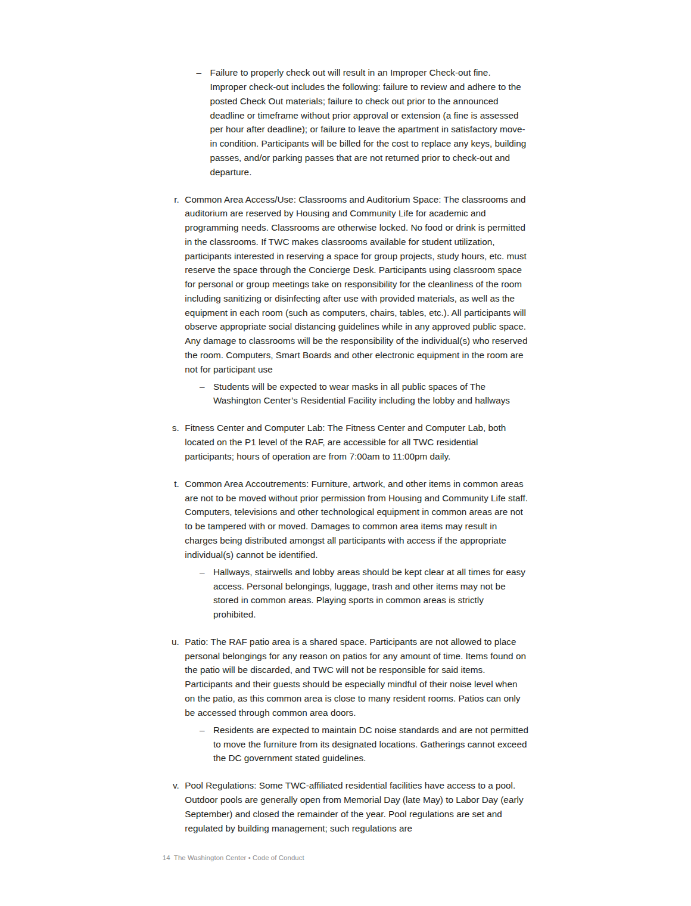Failure to properly check out will result in an Improper Check-out fine. Improper check-out includes the following: failure to review and adhere to the posted Check Out materials; failure to check out prior to the announced deadline or timeframe without prior approval or extension (a fine is assessed per hour after deadline); or failure to leave the apartment in satisfactory move-in condition. Participants will be billed for the cost to replace any keys, building passes, and/or parking passes that are not returned prior to check-out and departure.
Common Area Access/Use: Classrooms and Auditorium Space: The classrooms and auditorium are reserved by Housing and Community Life for academic and programming needs. Classrooms are otherwise locked. No food or drink is permitted in the classrooms. If TWC makes classrooms available for student utilization, participants interested in reserving a space for group projects, study hours, etc. must reserve the space through the Concierge Desk. Participants using classroom space for personal or group meetings take on responsibility for the cleanliness of the room including sanitizing or disinfecting after use with provided materials, as well as the equipment in each room (such as computers, chairs, tables, etc.). All participants will observe appropriate social distancing guidelines while in any approved public space. Any damage to classrooms will be the responsibility of the individual(s) who reserved the room. Computers, Smart Boards and other electronic equipment in the room are not for participant use
Students will be expected to wear masks in all public spaces of The Washington Center’s Residential Facility including the lobby and hallways
Fitness Center and Computer Lab: The Fitness Center and Computer Lab, both located on the P1 level of the RAF, are accessible for all TWC residential participants; hours of operation are from 7:00am to 11:00pm daily.
Common Area Accoutrements: Furniture, artwork, and other items in common areas are not to be moved without prior permission from Housing and Community Life staff. Computers, televisions and other technological equipment in common areas are not to be tampered with or moved. Damages to common area items may result in charges being distributed amongst all participants with access if the appropriate individual(s) cannot be identified.
Hallways, stairwells and lobby areas should be kept clear at all times for easy access. Personal belongings, luggage, trash and other items may not be stored in common areas. Playing sports in common areas is strictly prohibited.
Patio: The RAF patio area is a shared space. Participants are not allowed to place personal belongings for any reason on patios for any amount of time. Items found on the patio will be discarded, and TWC will not be responsible for said items. Participants and their guests should be especially mindful of their noise level when on the patio, as this common area is close to many resident rooms. Patios can only be accessed through common area doors.
Residents are expected to maintain DC noise standards and are not permitted to move the furniture from its designated locations. Gatherings cannot exceed the DC government stated guidelines.
Pool Regulations: Some TWC-affiliated residential facilities have access to a pool. Outdoor pools are generally open from Memorial Day (late May) to Labor Day (early September) and closed the remainder of the year. Pool regulations are set and regulated by building management; such regulations are
14 The Washington Center • Code of Conduct